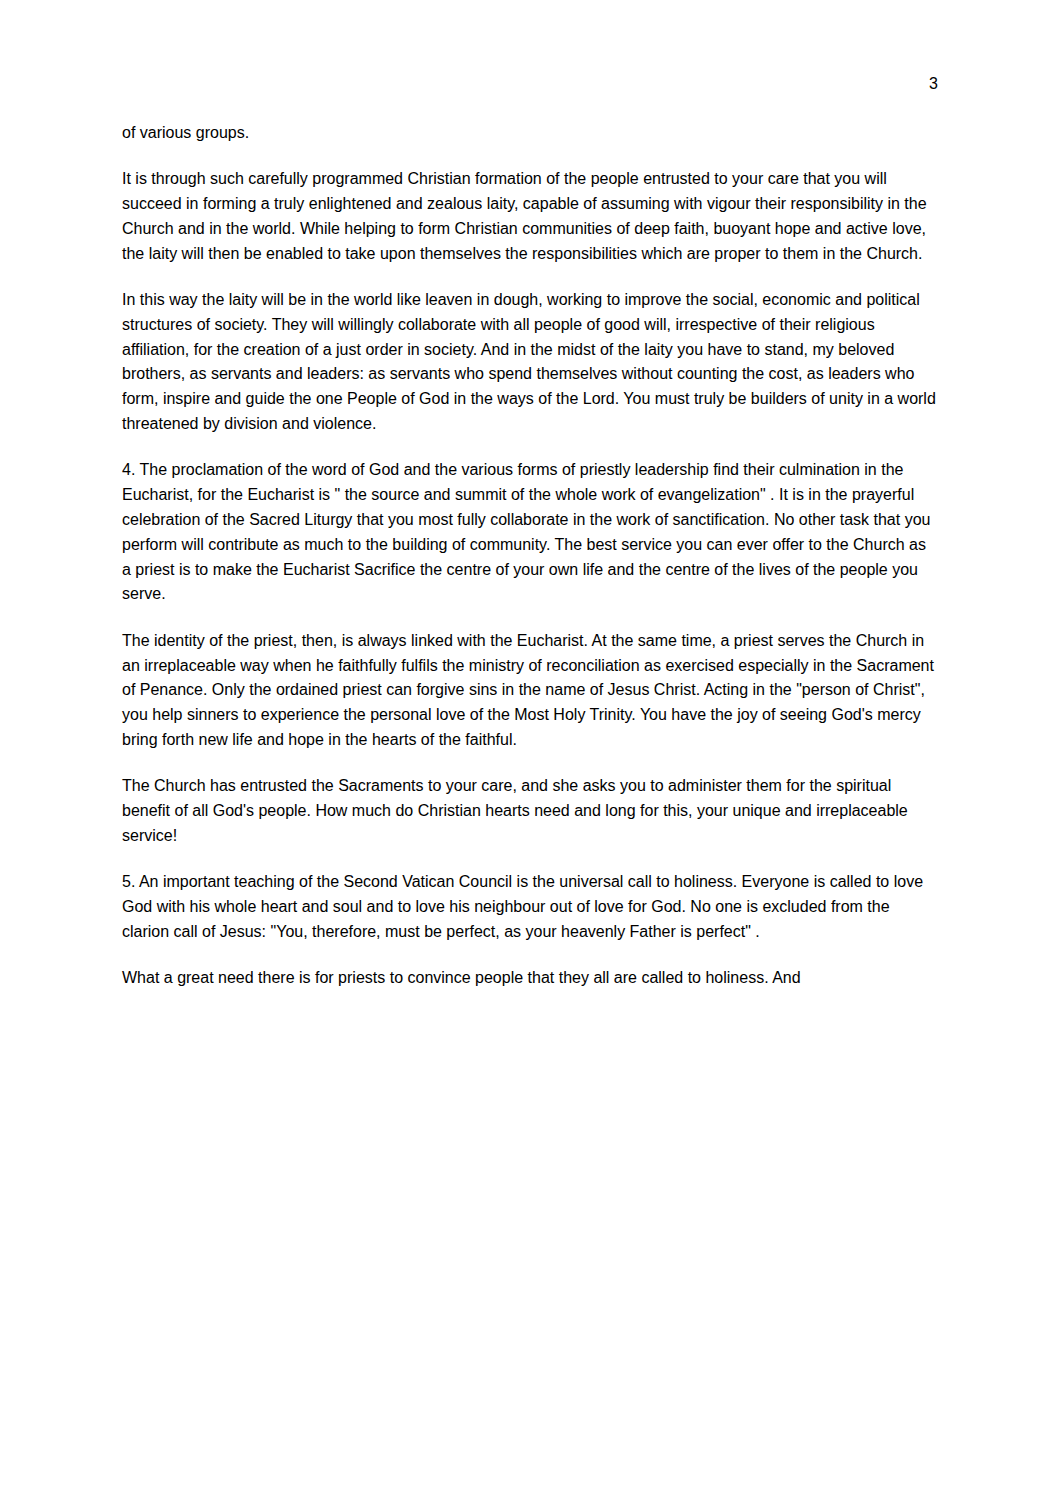3
of various groups.
It is through such carefully programmed Christian formation of the people entrusted to your care that you will succeed in forming a truly enlightened and zealous laity, capable of assuming with vigour their responsibility in the Church and in the world. While helping to form Christian communities of deep faith, buoyant hope and active love, the laity will then be enabled to take upon themselves the responsibilities which are proper to them in the Church.
In this way the laity will be in the world like leaven in dough, working to improve the social, economic and political structures of society. They will willingly collaborate with all people of good will, irrespective of their religious affiliation, for the creation of a just order in society. And in the midst of the laity you have to stand, my beloved brothers, as servants and leaders: as servants who spend themselves without counting the cost, as leaders who form, inspire and guide the one People of God in the ways of the Lord. You must truly be builders of unity in a world threatened by division and violence.
4. The proclamation of the word of God and the various forms of priestly leadership find their culmination in the Eucharist, for the Eucharist is " the source and summit of the whole work of evangelization" . It is in the prayerful celebration of the Sacred Liturgy that you most fully collaborate in the work of sanctification. No other task that you perform will contribute as much to the building of community. The best service you can ever offer to the Church as a priest is to make the Eucharist Sacrifice the centre of your own life and the centre of the lives of the people you serve.
The identity of the priest, then, is always linked with the Eucharist. At the same time, a priest serves the Church in an irreplaceable way when he faithfully fulfils the ministry of reconciliation as exercised especially in the Sacrament of Penance. Only the ordained priest can forgive sins in the name of Jesus Christ. Acting in the "person of Christ", you help sinners to experience the personal love of the Most Holy Trinity. You have the joy of seeing God's mercy bring forth new life and hope in the hearts of the faithful.
The Church has entrusted the Sacraments to your care, and she asks you to administer them for the spiritual benefit of all God's people. How much do Christian hearts need and long for this, your unique and irreplaceable service!
5. An important teaching of the Second Vatican Council is the universal call to holiness. Everyone is called to love God with his whole heart and soul and to love his neighbour out of love for God. No one is excluded from the clarion call of Jesus: "You, therefore, must be perfect, as your heavenly Father is perfect" .
What a great need there is for priests to convince people that they all are called to holiness. And